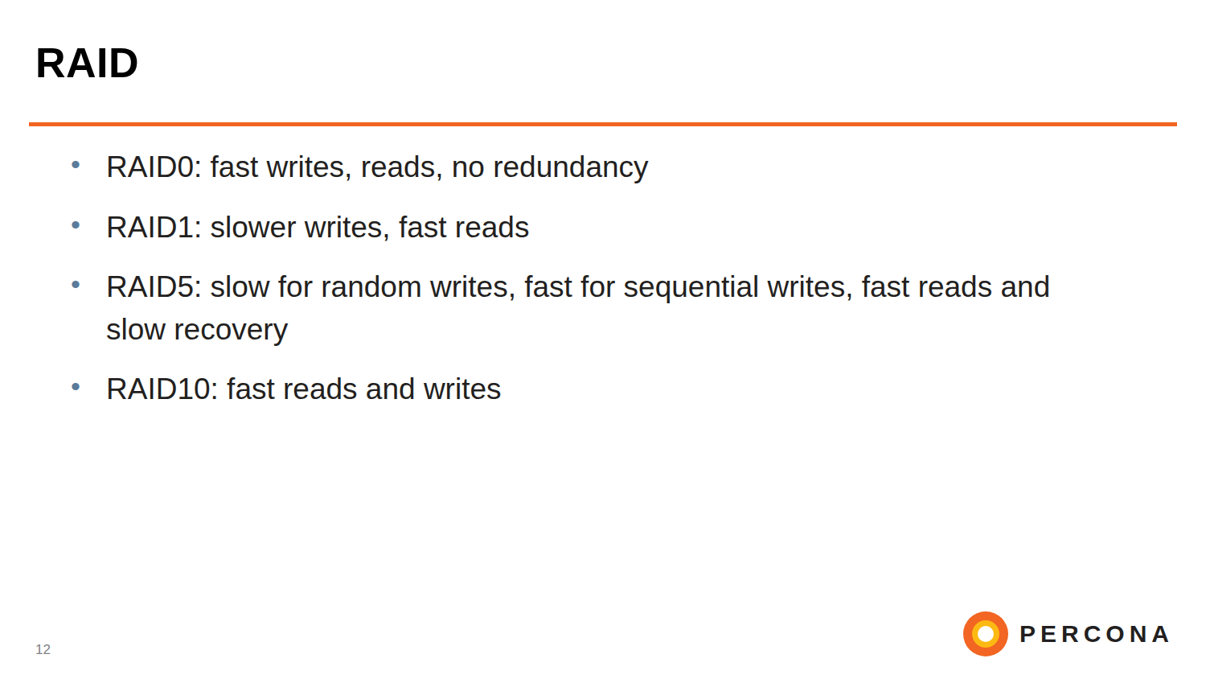RAID
RAID0: fast writes, reads, no redundancy
RAID1: slower writes, fast reads
RAID5: slow for random writes, fast for sequential writes, fast reads and slow recovery
RAID10: fast reads and writes
12
PERCONA